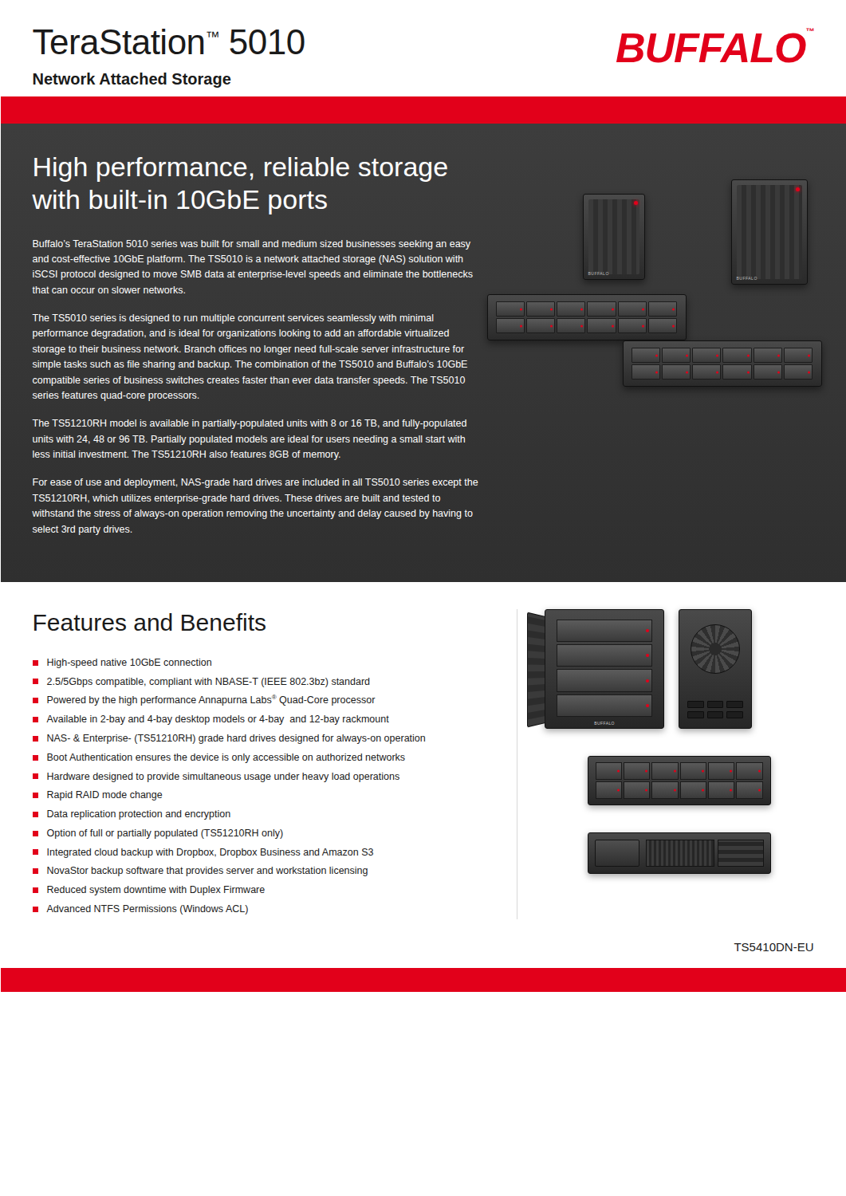TeraStation™ 5010
Network Attached Storage
BUFFALO™
High performance, reliable storage
with built-in 10GbE ports
Buffalo’s TeraStation 5010 series was built for small and medium sized businesses seeking an easy and cost-effective 10GbE platform. The TS5010 is a network attached storage (NAS) solution with iSCSI protocol designed to move SMB data at enterprise-level speeds and eliminate the bottlenecks that can occur on slower networks.
The TS5010 series is designed to run multiple concurrent services seamlessly with minimal performance degradation, and is ideal for organizations looking to add an affordable virtualized storage to their business network. Branch offices no longer need full-scale server infrastructure for simple tasks such as file sharing and backup. The combination of the TS5010 and Buffalo’s 10GbE compatible series of business switches creates faster than ever data transfer speeds. The TS5010 series features quad-core processors.
The TS51210RH model is available in partially-populated units with 8 or 16 TB, and fully-populated units with 24, 48 or 96 TB. Partially populated models are ideal for users needing a small start with less initial investment. The TS51210RH also features 8GB of memory.
For ease of use and deployment, NAS-grade hard drives are included in all TS5010 series except the TS51210RH, which utilizes enterprise-grade hard drives. These drives are built and tested to withstand the stress of always-on operation removing the uncertainty and delay caused by having to select 3rd party drives.
BUFFALO
BUFFALO
Features and Benefits
High-speed native 10GbE connection
2.5/5Gbps compatible, compliant with NBASE-T (IEEE 802.3bz) standard
Powered by the high performance Annapurna Labs® Quad-Core processor
Available in 2-bay and 4-bay desktop models or 4-bay and 12-bay rackmount
NAS- & Enterprise- (TS51210RH) grade hard drives designed for always-on operation
Boot Authentication ensures the device is only accessible on authorized networks
Hardware designed to provide simultaneous usage under heavy load operations
Rapid RAID mode change
Data replication protection and encryption
Option of full or partially populated (TS51210RH only)
Integrated cloud backup with Dropbox, Dropbox Business and Amazon S3
NovaStor backup software that provides server and workstation licensing
Reduced system downtime with Duplex Firmware
Advanced NTFS Permissions (Windows ACL)
BUFFALO
TS5410DN-EU